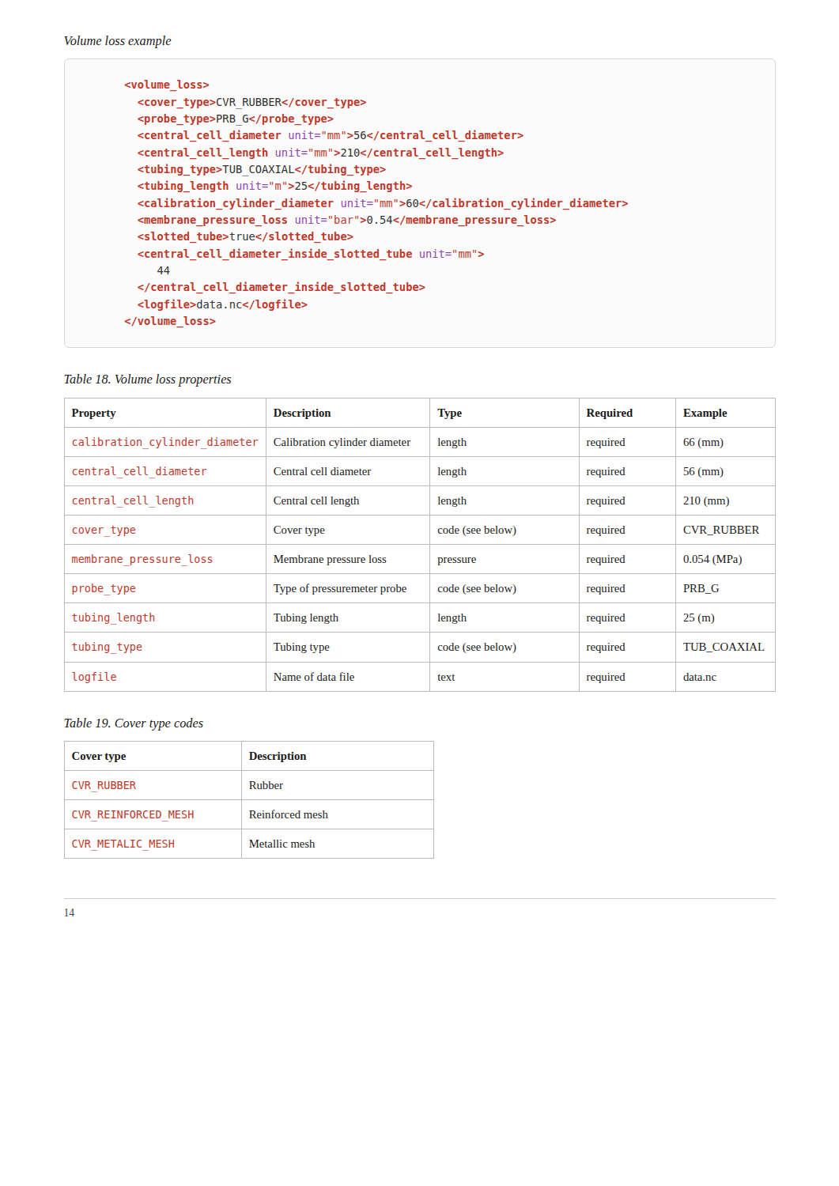Volume loss example
      <volume_loss>
        <cover_type>CVR_RUBBER</cover_type>
        <probe_type>PRB_G</probe_type>
        <central_cell_diameter unit="mm">56</central_cell_diameter>
        <central_cell_length unit="mm">210</central_cell_length>
        <tubing_type>TUB_COAXIAL</tubing_type>
        <tubing_length unit="m">25</tubing_length>
        <calibration_cylinder_diameter unit="mm">60</calibration_cylinder_diameter>
        <membrane_pressure_loss unit="bar">0.54</membrane_pressure_loss>
        <slotted_tube>true</slotted_tube>
        <central_cell_diameter_inside_slotted_tube unit="mm">
           44
        </central_cell_diameter_inside_slotted_tube>
        <logfile>data.nc</logfile>
      </volume_loss>
Table 18. Volume loss properties
| Property | Description | Type | Required | Example |
| --- | --- | --- | --- | --- |
| calibration_cylinder_diameter | Calibration cylinder diameter | length | required | 66 (mm) |
| central_cell_diameter | Central cell diameter | length | required | 56 (mm) |
| central_cell_length | Central cell length | length | required | 210 (mm) |
| cover_type | Cover type | code (see below) | required | CVR_RUBBER |
| membrane_pressure_loss | Membrane pressure loss | pressure | required | 0.054 (MPa) |
| probe_type | Type of pressuremeter probe | code (see below) | required | PRB_G |
| tubing_length | Tubing length | length | required | 25 (m) |
| tubing_type | Tubing type | code (see below) | required | TUB_COAXIAL |
| logfile | Name of data file | text | required | data.nc |
Table 19. Cover type codes
| Cover type | Description |
| --- | --- |
| CVR_RUBBER | Rubber |
| CVR_REINFORCED_MESH | Reinforced mesh |
| CVR_METALIC_MESH | Metallic mesh |
14